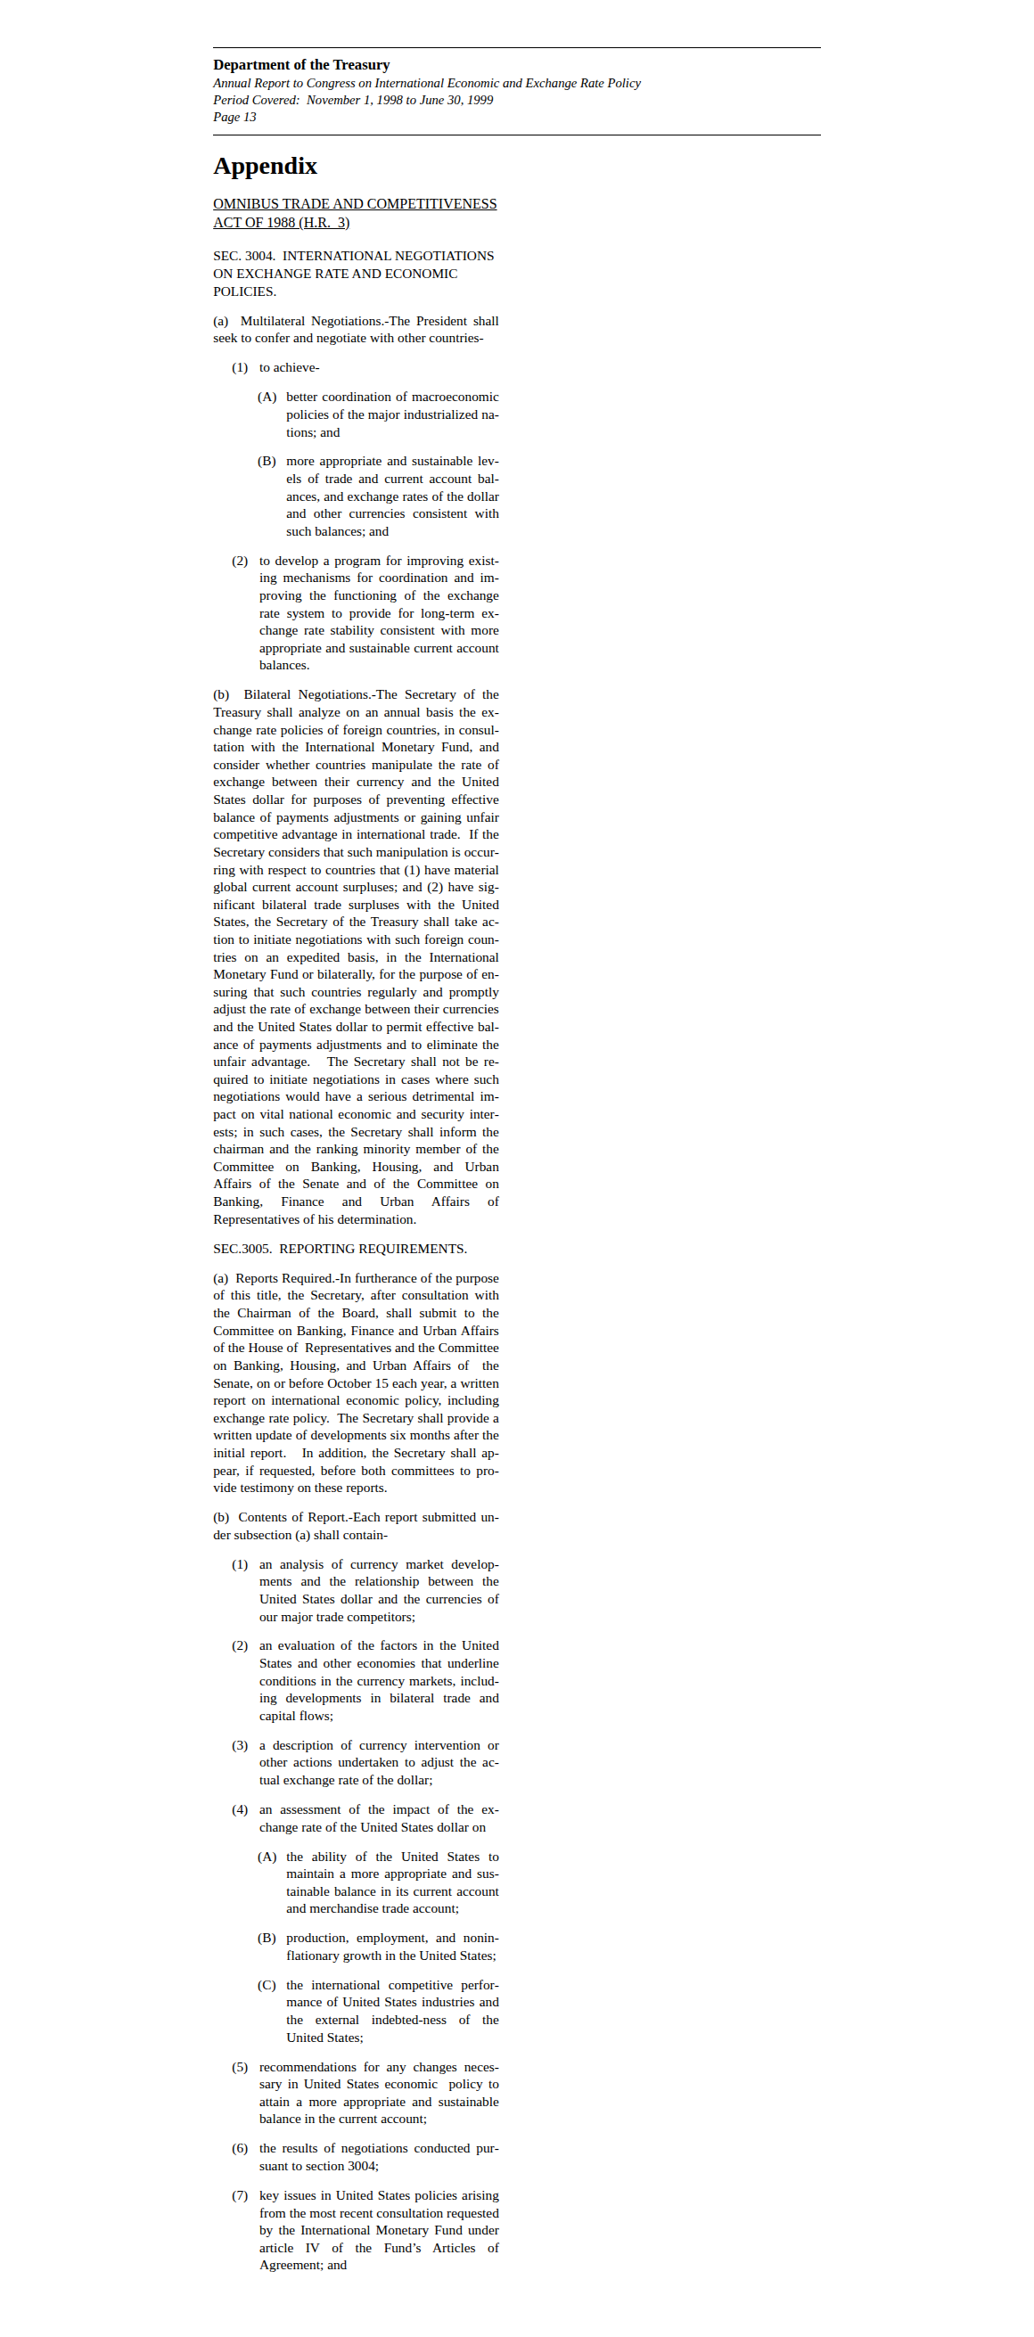Department of the Treasury
Annual Report to Congress on International Economic and Exchange Rate Policy
Period Covered: November 1, 1998 to June 30, 1999
Page 13
Appendix
OMNIBUS TRADE AND COMPETITIVENESS ACT OF 1988 (H.R. 3)
SEC. 3004. INTERNATIONAL NEGOTIATIONS ON EXCHANGE RATE AND ECONOMIC POLICIES.
(a) Multilateral Negotiations.-The President shall seek to confer and negotiate with other countries-
(1) to achieve-
(A) better coordination of macroeconomic policies of the major industrialized nations; and
(B) more appropriate and sustainable levels of trade and current account balances, and exchange rates of the dollar and other currencies consistent with such balances; and
(2) to develop a program for improving existing mechanisms for coordination and improving the functioning of the exchange rate system to provide for long-term exchange rate stability consistent with more appropriate and sustainable current account balances.
(b) Bilateral Negotiations.-The Secretary of the Treasury shall analyze on an annual basis the exchange rate policies of foreign countries, in consultation with the International Monetary Fund, and consider whether countries manipulate the rate of exchange between their currency and the United States dollar for purposes of preventing effective balance of payments adjustments or gaining unfair competitive advantage in international trade. If the Secretary considers that such manipulation is occurring with respect to countries that (1) have material global current account surpluses; and (2) have significant bilateral trade surpluses with the United States, the Secretary of the Treasury shall take action to initiate negotiations with such foreign countries on an expedited basis, in the International Monetary Fund or bilaterally, for the purpose of ensuring that such countries regularly and promptly adjust the rate of exchange between their currencies and the United States dollar to permit effective balance of payments adjustments and to eliminate the unfair advantage. The Secretary shall not be required to initiate negotiations in cases where such negotiations would have a serious detrimental impact on vital national economic and security interests; in such cases, the Secretary shall inform the chairman and the ranking minority member of the Committee on Banking, Housing, and Urban Affairs of the Senate and of the Committee on Banking, Finance and Urban Affairs of Representatives of his determination.
SEC.3005. REPORTING REQUIREMENTS.
(a) Reports Required.-In furtherance of the purpose of this title, the Secretary, after consultation with the Chairman of the Board, shall submit to the Committee on Banking, Finance and Urban Affairs of the House of Representatives and the Committee on Banking, Housing, and Urban Affairs of the Senate, on or before October 15 each year, a written report on international economic policy, including exchange rate policy. The Secretary shall provide a written update of developments six months after the initial report. In addition, the Secretary shall appear, if requested, before both committees to provide testimony on these reports.
(b) Contents of Report.-Each report submitted under subsection (a) shall contain-
(1) an analysis of currency market developments and the relationship between the United States dollar and the currencies of our major trade competitors;
(2) an evaluation of the factors in the United States and other economies that underline conditions in the currency markets, including developments in bilateral trade and capital flows;
(3) a description of currency intervention or other actions undertaken to adjust the actual exchange rate of the dollar;
(4) an assessment of the impact of the exchange rate of the United States dollar on
(A) the ability of the United States to maintain a more appropriate and sustainable balance in its current account and merchandise trade account;
(B) production, employment, and noninflationary growth in the United States;
(C) the international competitive performance of United States industries and the external indebted-ness of the United States;
(5) recommendations for any changes necessary in United States economic policy to attain a more appropriate and sustainable balance in the current account;
(6) the results of negotiations conducted pursuant to section 3004;
(7) key issues in United States policies arising from the most recent consultation requested by the International Monetary Fund under article IV of the Fund’s Articles of Agreement; and